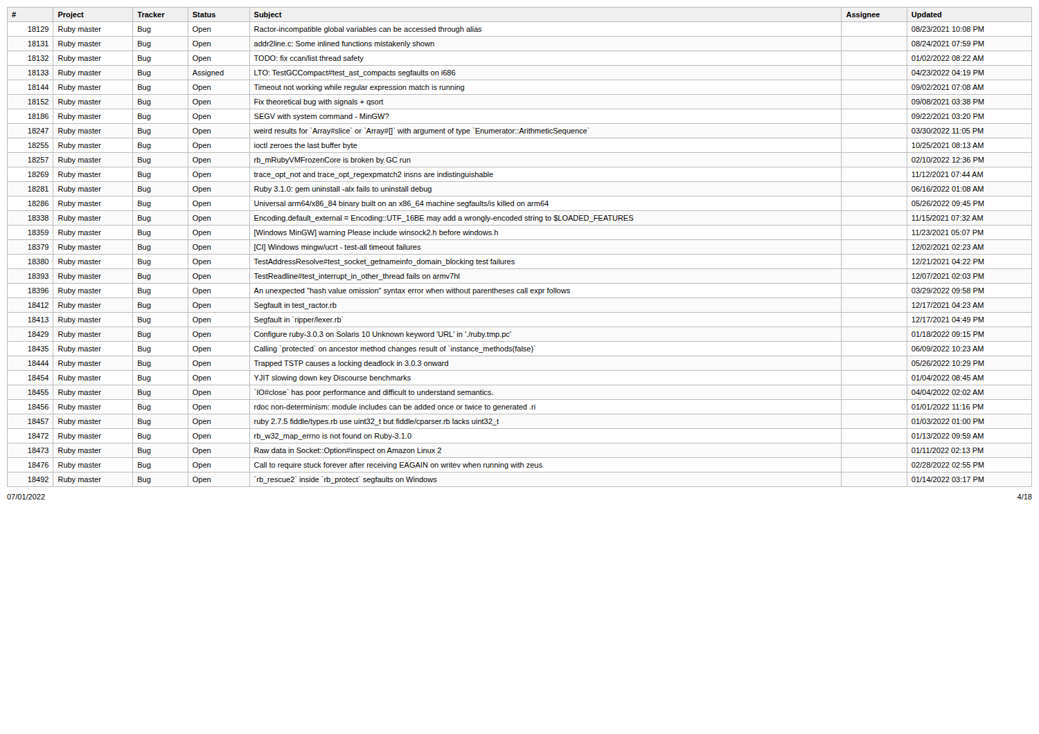| # | Project | Tracker | Status | Subject | Assignee | Updated |
| --- | --- | --- | --- | --- | --- | --- |
| 18129 | Ruby master | Bug | Open | Ractor-incompatible global variables can be accessed through alias | | 08/23/2021 10:08 PM |
| 18131 | Ruby master | Bug | Open | addr2line.c: Some inlined functions mistakenly shown | | 08/24/2021 07:59 PM |
| 18132 | Ruby master | Bug | Open | TODO: fix ccan/list thread safety | | 01/02/2022 08:22 AM |
| 18133 | Ruby master | Bug | Assigned | LTO: TestGCCompact#test_ast_compacts segfaults on i686 | | 04/23/2022 04:19 PM |
| 18144 | Ruby master | Bug | Open | Timeout not working while regular expression match is running | | 09/02/2021 07:08 AM |
| 18152 | Ruby master | Bug | Open | Fix theoretical bug with signals + qsort | | 09/08/2021 03:38 PM |
| 18186 | Ruby master | Bug | Open | SEGV with system command - MinGW? | | 09/22/2021 03:20 PM |
| 18247 | Ruby master | Bug | Open | weird results for `Array#slice` or `Array#[]` with argument of type `Enumerator::ArithmeticSequence` | | 03/30/2022 11:05 PM |
| 18255 | Ruby master | Bug | Open | ioctl zeroes the last buffer byte | | 10/25/2021 08:13 AM |
| 18257 | Ruby master | Bug | Open | rb_mRubyVMFrozenCore is broken by GC run | | 02/10/2022 12:36 PM |
| 18269 | Ruby master | Bug | Open | trace_opt_not and trace_opt_regexpmatch2 insns are indistinguishable | | 11/12/2021 07:44 AM |
| 18281 | Ruby master | Bug | Open | Ruby 3.1.0: gem uninstall -alx fails to uninstall debug | | 06/16/2022 01:08 AM |
| 18286 | Ruby master | Bug | Open | Universal arm64/x86_84 binary built on an x86_64 machine segfaults/is killed on arm64 | | 05/26/2022 09:45 PM |
| 18338 | Ruby master | Bug | Open | Encoding.default_external = Encoding::UTF_16BE may add a wrongly-encoded string to $LOADED_FEATURES | | 11/15/2021 07:32 AM |
| 18359 | Ruby master | Bug | Open | [Windows MinGW] warning Please include winsock2.h before windows.h | | 11/23/2021 05:07 PM |
| 18379 | Ruby master | Bug | Open | [CI] Windows mingw/ucrt - test-all timeout failures | | 12/02/2021 02:23 AM |
| 18380 | Ruby master | Bug | Open | TestAddressResolve#test_socket_getnameinfo_domain_blocking test failures | | 12/21/2021 04:22 PM |
| 18393 | Ruby master | Bug | Open | TestReadline#test_interrupt_in_other_thread fails on armv7hl | | 12/07/2021 02:03 PM |
| 18396 | Ruby master | Bug | Open | An unexpected "hash value omission" syntax error when without parentheses call expr follows | | 03/29/2022 09:58 PM |
| 18412 | Ruby master | Bug | Open | Segfault in test_ractor.rb | | 12/17/2021 04:23 AM |
| 18413 | Ruby master | Bug | Open | Segfault in `ripper/lexer.rb` | | 12/17/2021 04:49 PM |
| 18429 | Ruby master | Bug | Open | Configure ruby-3.0.3 on Solaris 10 Unknown keyword 'URL' in './ruby.tmp.pc' | | 01/18/2022 09:15 PM |
| 18435 | Ruby master | Bug | Open | Calling `protected` on ancestor method changes result of `instance_methods(false)` | | 06/09/2022 10:23 AM |
| 18444 | Ruby master | Bug | Open | Trapped TSTP causes a locking deadlock in 3.0.3 onward | | 05/26/2022 10:29 PM |
| 18454 | Ruby master | Bug | Open | YJIT slowing down key Discourse benchmarks | | 01/04/2022 08:45 AM |
| 18455 | Ruby master | Bug | Open | `IO#close` has poor performance and difficult to understand semantics. | | 04/04/2022 02:02 AM |
| 18456 | Ruby master | Bug | Open | rdoc non-determinism: module includes can be added once or twice to generated .ri | | 01/01/2022 11:16 PM |
| 18457 | Ruby master | Bug | Open | ruby 2.7.5 fiddle/types.rb use uint32_t but fiddle/cparser.rb lacks uint32_t | | 01/03/2022 01:00 PM |
| 18472 | Ruby master | Bug | Open | rb_w32_map_errno is not found on Ruby-3.1.0 | | 01/13/2022 09:59 AM |
| 18473 | Ruby master | Bug | Open | Raw data in Socket::Option#inspect on Amazon Linux 2 | | 01/11/2022 02:13 PM |
| 18476 | Ruby master | Bug | Open | Call to require stuck forever after receiving EAGAIN on writev when running with zeus | | 02/28/2022 02:55 PM |
| 18492 | Ruby master | Bug | Open | `rb_rescue2` inside `rb_protect` segfaults on Windows | | 01/14/2022 03:17 PM |
07/01/2022 4/18